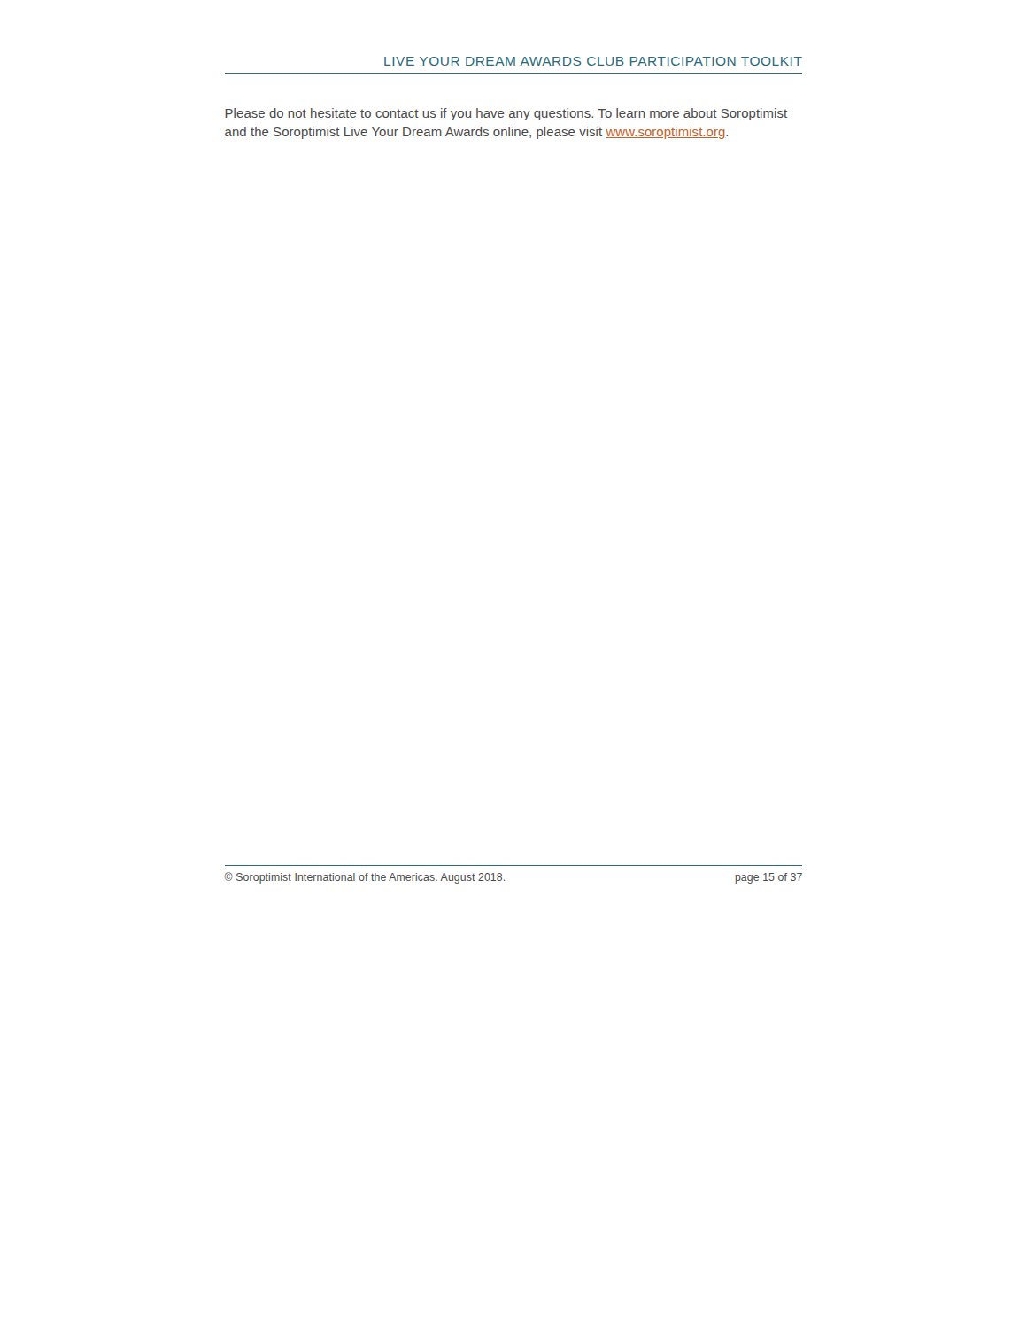Live Your Dream Awards Club Participation Toolkit
Please do not hesitate to contact us if you have any questions. To learn more about Soroptimist and the Soroptimist Live Your Dream Awards online, please visit www.soroptimist.org.
© Soroptimist International of the Americas. August 2018.
page 15 of 37